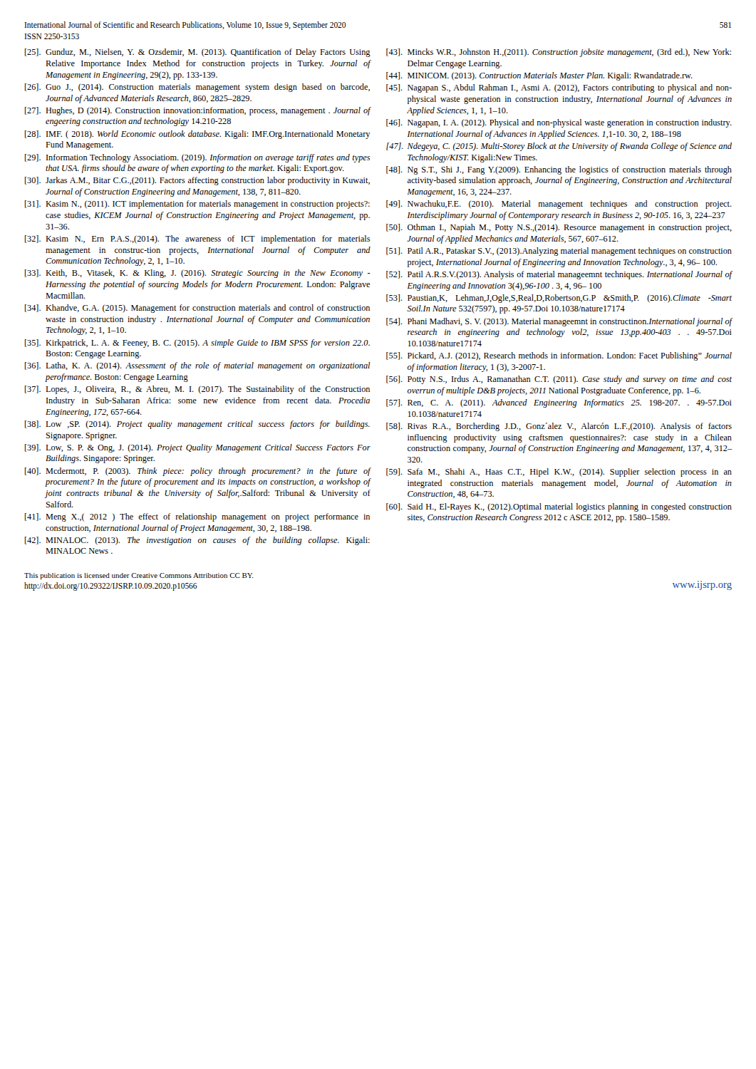International Journal of Scientific and Research Publications, Volume 10, Issue 9, September 2020 581
ISSN 2250-3153
[25]. Gunduz, M., Nielsen, Y. & Ozsdemir, M. (2013). Quantification of Delay Factors Using Relative Importance Index Method for construction projects in Turkey. Journal of Management in Engineering, 29(2), pp. 133-139.
[26]. Guo J., (2014). Construction materials management system design based on barcode, Journal of Advanced Materials Research, 860, 2825–2829.
[27]. Hughes, D (2014). Construction innovation:information, process, management . Journal of engeering construction and technologigy 14.210-228
[28]. IMF. ( 2018). World Economic outlook database. Kigali: IMF.Org.Internationald Monetary Fund Management.
[29]. Information Technology Associatiom. (2019). Information on average tariff rates and types that USA. firms should be aware of when exporting to the market. Kigali: Export.gov.
[30]. Jarkas A.M., Bitar C.G.,(2011). Factors affecting construction labor productivity in Kuwait, Journal of Construction Engineering and Management, 138, 7, 811–820.
[31]. Kasim N., (2011). ICT implementation for materials management in construction projects?: case studies, KICEM Journal of Construction Engineering and Project Management, pp. 31–36.
[32]. Kasim N., Ern P.A.S.,(2014). The awareness of ICT implementation for materials management in construc-tion projects, International Journal of Computer and Communication Technology, 2, 1, 1–10.
[33]. Keith, B., Vitasek, K. & Kling, J. (2016). Strategic Sourcing in the New Economy - Harnessing the potential of sourcing Models for Modern Procurement. London: Palgrave Macmillan.
[34]. Khandve, G.A. (2015). Management for construction materials and control of construction waste in construction industry . International Journal of Computer and Communication Technology, 2, 1, 1–10.
[35]. Kirkpatrick, L. A. & Feeney, B. C. (2015). A simple Guide to IBM SPSS for version 22.0. Boston: Cengage Learning.
[36]. Latha, K. A. (2014). Assessment of the role of material management on organizational perofrmance. Boston: Cengage Learning
[37]. Lopes, J., Oliveira, R., & Abreu, M. I. (2017). The Sustainability of the Construction Industry in Sub-Saharan Africa: some new evidence from recent data. Procedia Engineering, 172, 657-664.
[38]. Low ,SP. (2014). Project quality management critical success factors for buildings. Signapore. Sprigner.
[39]. Low, S. P. & Ong, J. (2014). Project Quality Management Critical Success Factors For Buildings. Singapore: Springer.
[40]. Mcdermott, P. (2003). Think piece: policy through procurement? in the future of procurement? In the future of procurement and its impacts on construction, a workshop of joint contracts tribunal & the University of Salfor,.Salford: Tribunal & University of Salford.
[41]. Meng X.,( 2012 ) The effect of relationship management on project performance in construction, International Journal of Project Management, 30, 2, 188–198.
[42]. MINALOC. (2013). The investigation on causes of the building collapse. Kigali: MINALOC News .
[43]. Mincks W.R., Johnston H.,(2011). Construction jobsite management, (3rd ed.), New York: Delmar Cengage Learning.
[44]. MINICOM. (2013). Contruction Materials Master Plan. Kigali: Rwandatrade.rw.
[45]. Nagapan S., Abdul Rahman I., Asmi A. (2012), Factors contributing to physical and non-physical waste generation in construction industry, International Journal of Advances in Applied Sciences, 1, 1, 1–10.
[46]. Nagapan, I. A. (2012). Physical and non-physical waste generation in construction industry. International Journal of Advances in Applied Sciences. 1, 1-10. 30, 2, 188–198
[47]. Ndegeya, C. (2015). Multi-Storey Block at the University of Rwanda College of Science and Technology/KIST. Kigali:New Times.
[48]. Ng S.T., Shi J., Fang Y.(2009). Enhancing the logistics of construction materials through activity-based simulation approach, Journal of Engineering, Construction and Architectural Management, 16, 3, 224–237.
[49]. Nwachuku,F.E. (2010). Material management techniques and construction project. Interdisciplimary Journal of Contemporary research in Business 2, 90-105. 16, 3, 224–237
[50]. Othman I., Napiah M., Potty N.S.,(2014). Resource management in construction project, Journal of Applied Mechanics and Materials, 567, 607–612.
[51]. Patil A.R., Pataskar S.V., (2013).Analyzing material management techniques on construction project, International Journal of Engineering and Innovation Technology., 3, 4, 96– 100.
[52]. Patil A.R.S.V.(2013). Analysis of material manageemnt techniques. International Journal of Engineering and Innovation 3(4),96-100 . 3, 4, 96– 100
[53]. Paustian,K, Lehman,J,Ogle,S,Real,D,Robertson,G.P &Smith,P. (2016).Climate -Smart Soil.In Nature 532(7597), pp. 49-57.Doi 10.1038/nature17174
[54]. Phani Madhavi, S. V. (2013). Material manageemnt in constructinon.International journal of research in engineering and technology vol2, issue 13,pp.400-403 . . 49-57.Doi 10.1038/nature17174
[55]. Pickard, A.J. (2012), Research methods in information. London: Facet Publishing” Journal of information literacy, 1 (3), 3-2007-1.
[56]. Potty N.S., Irdus A., Ramanathan C.T. (2011). Case study and survey on time and cost overrun of multiple D&B projects, 2011 National Postgraduate Conference, pp. 1–6.
[57]. Ren, C. A. (2011). Advanced Engineering Informatics 25. 198-207. . 49-57.Doi 10.1038/nature17174
[58]. Rivas R.A., Borcherding J.D., Gonz´alez V., Alarcón L.F.,(2010). Analysis of factors influencing productivity using craftsmen questionnaires?: case study in a Chilean construction company, Journal of Construction Engineering and Management, 137, 4, 312–320.
[59]. Safa M., Shahi A., Haas C.T., Hipel K.W., (2014). Supplier selection process in an integrated construction materials management model, Journal of Automation in Construction, 48, 64–73.
[60]. Said H., El-Rayes K., (2012).Optimal material logistics planning in congested construction sites, Construction Research Congress 2012 c ASCE 2012, pp. 1580–1589.
This publication is licensed under Creative Commons Attribution CC BY.
http://dx.doi.org/10.29322/IJSRP.10.09.2020.p10566
www.ijsrp.org